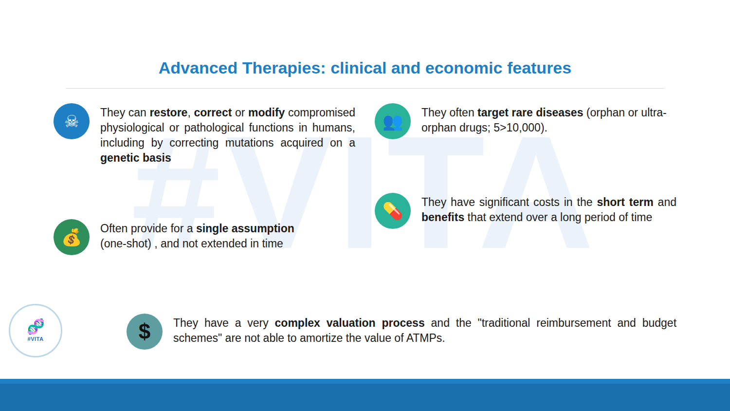#VITA
Advanced Therapies: clinical and economic features
☠
They can restore, correct or modify compromised physiological or pathological functions in humans, including by correcting mutations acquired on a genetic basis
💰
Often provide for a single assumption
(one-shot) , and not extended in time
👥
They often target rare diseases (orphan or ultra-orphan drugs; 5>10,000).
💊
They have significant costs in the short term and benefits that extend over a long period of time
$
They have a very complex valuation process and the "traditional reimbursement and budget schemes" are not able to amortize the value of ATMPs.
🧬
#VITA